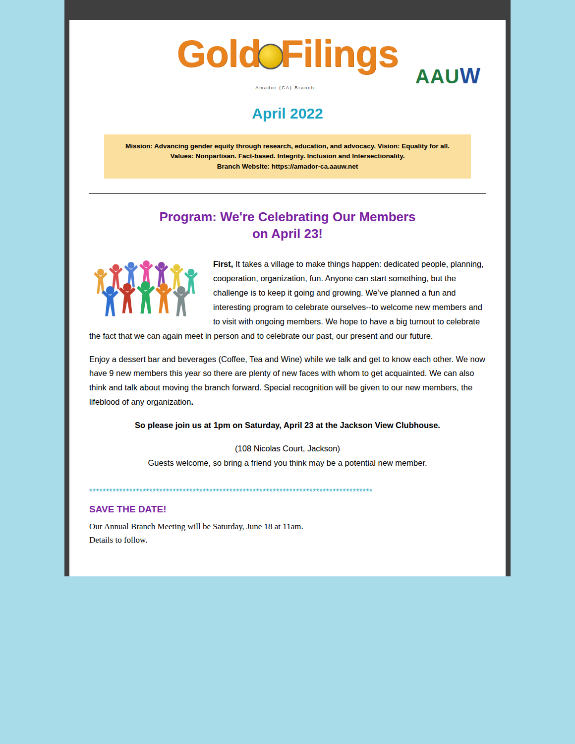Gold Filings
AAUW Amador (CA) Branch
April 2022
Mission: Advancing gender equity through research, education, and advocacy. Vision: Equality for all.
Values: Nonpartisan. Fact-based. Integrity. Inclusion and Intersectionality.
Branch Website: https://amador-ca.aauw.net
Program: We're Celebrating Our Members
on April 23!
Circle of colorful people holding hands
First, It takes a village to make things happen: dedicated people, planning, cooperation, organization, fun. Anyone can start something, but the challenge is to keep it going and growing. We’ve planned a fun and interesting program to celebrate ourselves--to welcome new members and to visit with ongoing members. We hope to have a big turnout to celebrate the fact that we can again meet in person and to celebrate our past, our present and our future.
Enjoy a dessert bar and beverages (Coffee, Tea and Wine) while we talk and get to know each other. We now have 9 new members this year so there are plenty of new faces with whom to get acquainted. We can also think and talk about moving the branch forward. Special recognition will be given to our new members, the lifeblood of any organization.
So please join us at 1pm on Saturday, April 23 at the Jackson View Clubhouse.
(108 Nicolas Court, Jackson)
Guests welcome, so bring a friend you think may be a potential new member.
*************************************************************************************
SAVE THE DATE!
Our Annual Branch Meeting will be Saturday, June 18 at 11am.
Details to follow.